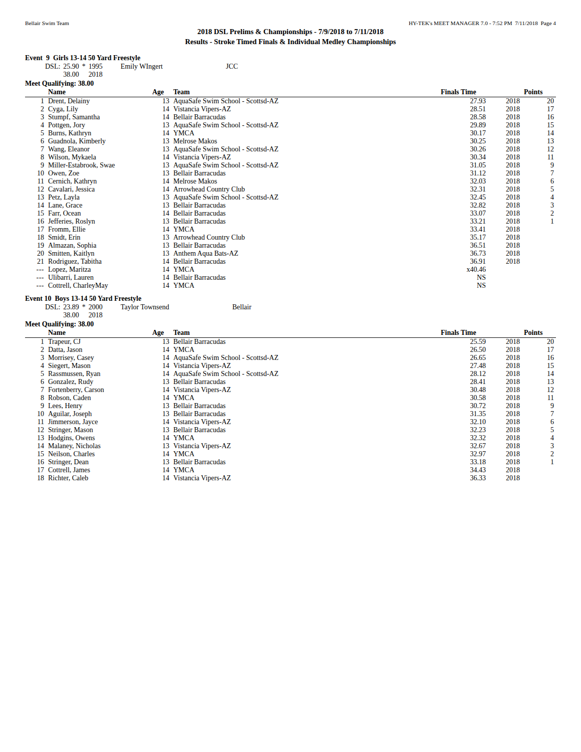Bellair Swim Team
HY-TEK's MEET MANAGER 7.0 - 7:52 PM 7/11/2018 Page 4
2018 DSL Prelims & Championships - 7/9/2018 to 7/11/2018
Results - Stroke Timed Finals & Individual Medley Championships
Event 9 Girls 13-14 50 Yard Freestyle
| DSL: | 25.90 | * | 1995 | Emily WIngert | JCC |
| | 38.00 | | 2018 | | |
Meet Qualifying: 38.00
| | Name | Age | Team | Finals Time | | Points |
| --- | --- | --- | --- | --- | --- | --- |
| 1 | Drent, Delainy | 13 | AquaSafe Swim School - Scottsd-AZ | 27.93 | 2018 | 20 |
| 2 | Cyga, Lily | 14 | Vistancia Vipers-AZ | 28.51 | 2018 | 17 |
| 3 | Stumpf, Samantha | 14 | Bellair Barracudas | 28.58 | 2018 | 16 |
| 4 | Pottgen, Jory | 13 | AquaSafe Swim School - Scottsd-AZ | 29.89 | 2018 | 15 |
| 5 | Burns, Kathryn | 14 | YMCA | 30.17 | 2018 | 14 |
| 6 | Guadnola, Kimberly | 13 | Melrose Makos | 30.25 | 2018 | 13 |
| 7 | Wang, Eleanor | 13 | AquaSafe Swim School - Scottsd-AZ | 30.26 | 2018 | 12 |
| 8 | Wilson, Mykaela | 14 | Vistancia Vipers-AZ | 30.34 | 2018 | 11 |
| 9 | Miller-Estabrook, Swae | 13 | AquaSafe Swim School - Scottsd-AZ | 31.05 | 2018 | 9 |
| 10 | Owen, Zoe | 13 | Bellair Barracudas | 31.12 | 2018 | 7 |
| 11 | Cernich, Kathryn | 14 | Melrose Makos | 32.03 | 2018 | 6 |
| 12 | Cavalari, Jessica | 14 | Arrowhead Country Club | 32.31 | 2018 | 5 |
| 13 | Petz, Layla | 13 | AquaSafe Swim School - Scottsd-AZ | 32.45 | 2018 | 4 |
| 14 | Lane, Grace | 13 | Bellair Barracudas | 32.82 | 2018 | 3 |
| 15 | Farr, Ocean | 14 | Bellair Barracudas | 33.07 | 2018 | 2 |
| 16 | Jefferies, Roslyn | 13 | Bellair Barracudas | 33.21 | 2018 | 1 |
| 17 | Fromm, Ellie | 14 | YMCA | 33.41 | 2018 | |
| 18 | Smidt, Erin | 13 | Arrowhead Country Club | 35.17 | 2018 | |
| 19 | Almazan, Sophia | 13 | Bellair Barracudas | 36.51 | 2018 | |
| 20 | Smitten, Kaitlyn | 13 | Anthem Aqua Bats-AZ | 36.73 | 2018 | |
| 21 | Rodriguez, Tabitha | 14 | Bellair Barracudas | 36.91 | 2018 | |
| --- | Lopez, Maritza | 14 | YMCA | x40.46 | | |
| --- | Ulibarri, Lauren | 14 | Bellair Barracudas | NS | | |
| --- | Cottrell, CharleyMay | 14 | YMCA | NS | | |
Event 10 Boys 13-14 50 Yard Freestyle
| DSL: | 23.89 | * | 2000 | Taylor Townsend | Bellair |
| | 38.00 | | 2018 | | |
Meet Qualifying: 38.00
| | Name | Age | Team | Finals Time | | Points |
| --- | --- | --- | --- | --- | --- | --- |
| 1 | Trapeur, CJ | 13 | Bellair Barracudas | 25.59 | 2018 | 20 |
| 2 | Datta, Jason | 14 | YMCA | 26.50 | 2018 | 17 |
| 3 | Morrisey, Casey | 14 | AquaSafe Swim School - Scottsd-AZ | 26.65 | 2018 | 16 |
| 4 | Siegert, Mason | 14 | Vistancia Vipers-AZ | 27.48 | 2018 | 15 |
| 5 | Rassmussen, Ryan | 14 | AquaSafe Swim School - Scottsd-AZ | 28.12 | 2018 | 14 |
| 6 | Gonzalez, Rudy | 13 | Bellair Barracudas | 28.41 | 2018 | 13 |
| 7 | Fortenberry, Carson | 14 | Vistancia Vipers-AZ | 30.48 | 2018 | 12 |
| 8 | Robson, Caden | 14 | YMCA | 30.58 | 2018 | 11 |
| 9 | Lees, Henry | 13 | Bellair Barracudas | 30.72 | 2018 | 9 |
| 10 | Aguilar, Joseph | 13 | Bellair Barracudas | 31.35 | 2018 | 7 |
| 11 | Jimmerson, Jayce | 14 | Vistancia Vipers-AZ | 32.10 | 2018 | 6 |
| 12 | Stringer, Mason | 13 | Bellair Barracudas | 32.23 | 2018 | 5 |
| 13 | Hodgins, Owens | 14 | YMCA | 32.32 | 2018 | 4 |
| 14 | Malaney, Nicholas | 13 | Vistancia Vipers-AZ | 32.67 | 2018 | 3 |
| 15 | Neilson, Charles | 14 | YMCA | 32.97 | 2018 | 2 |
| 16 | Stringer, Dean | 13 | Bellair Barracudas | 33.18 | 2018 | 1 |
| 17 | Cottrell, James | 14 | YMCA | 34.43 | 2018 | |
| 18 | Richter, Caleb | 14 | Vistancia Vipers-AZ | 36.33 | 2018 | |